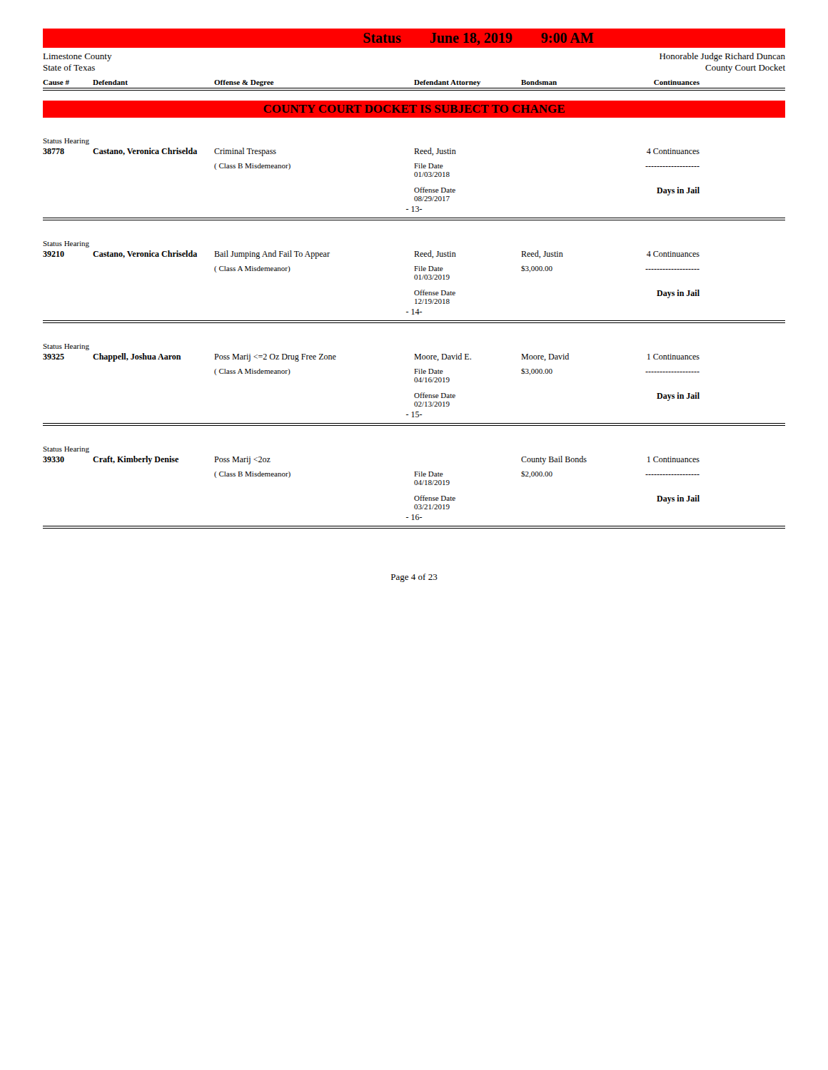Status June 18, 2019 9:00 AM
Limestone County
State of Texas
Honorable Judge Richard Duncan
County Court Docket
Cause # Defendant Offense & Degree Defendant Attorney Bondsman Continuances
COUNTY COURT DOCKET IS SUBJECT TO CHANGE
Status Hearing
38778 Castano, Veronica Chriselda Criminal Trespass Reed, Justin 4 Continuances
( Class B Misdemeanor) File Date
01/03/2018 -------------------
Offense Date
08/29/2017 Days in Jail
- 13-
Status Hearing
39210 Castano, Veronica Chriselda Bail Jumping And Fail To Appear Reed, Justin Reed, Justin 4 Continuances
( Class A Misdemeanor) File Date
01/03/2019 $3,000.00 -------------------
Offense Date
12/19/2018 Days in Jail
- 14-
Status Hearing
39325 Chappell, Joshua Aaron Poss Marij <=2 Oz Drug Free Zone Moore, David E. Moore, David 1 Continuances
( Class A Misdemeanor) File Date
04/16/2019 $3,000.00 -------------------
Offense Date
02/13/2019 Days in Jail
- 15-
Status Hearing
39330 Craft, Kimberly Denise Poss Marij <2oz County Bail Bonds 1 Continuances
( Class B Misdemeanor) File Date
04/18/2019 $2,000.00 -------------------
Offense Date
03/21/2019 Days in Jail
- 16-
Page 4 of 23